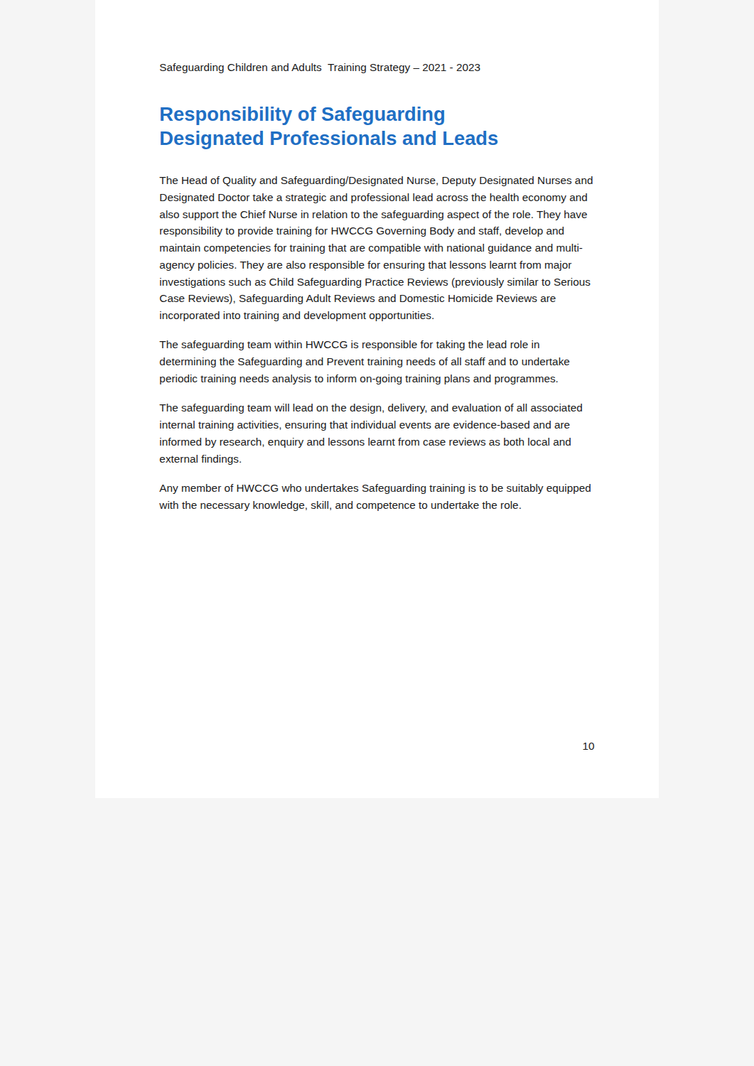Safeguarding Children and Adults Training Strategy – 2021 - 2023
Responsibility of Safeguarding Designated Professionals and Leads
The Head of Quality and Safeguarding/Designated Nurse, Deputy Designated Nurses and Designated Doctor take a strategic and professional lead across the health economy and also support the Chief Nurse in relation to the safeguarding aspect of the role. They have responsibility to provide training for HWCCG Governing Body and staff, develop and maintain competencies for training that are compatible with national guidance and multi-agency policies. They are also responsible for ensuring that lessons learnt from major investigations such as Child Safeguarding Practice Reviews (previously similar to Serious Case Reviews), Safeguarding Adult Reviews and Domestic Homicide Reviews are incorporated into training and development opportunities.
The safeguarding team within HWCCG is responsible for taking the lead role in determining the Safeguarding and Prevent training needs of all staff and to undertake periodic training needs analysis to inform on-going training plans and programmes.
The safeguarding team will lead on the design, delivery, and evaluation of all associated internal training activities, ensuring that individual events are evidence-based and are informed by research, enquiry and lessons learnt from case reviews as both local and external findings.
Any member of HWCCG who undertakes Safeguarding training is to be suitably equipped with the necessary knowledge, skill, and competence to undertake the role.
10